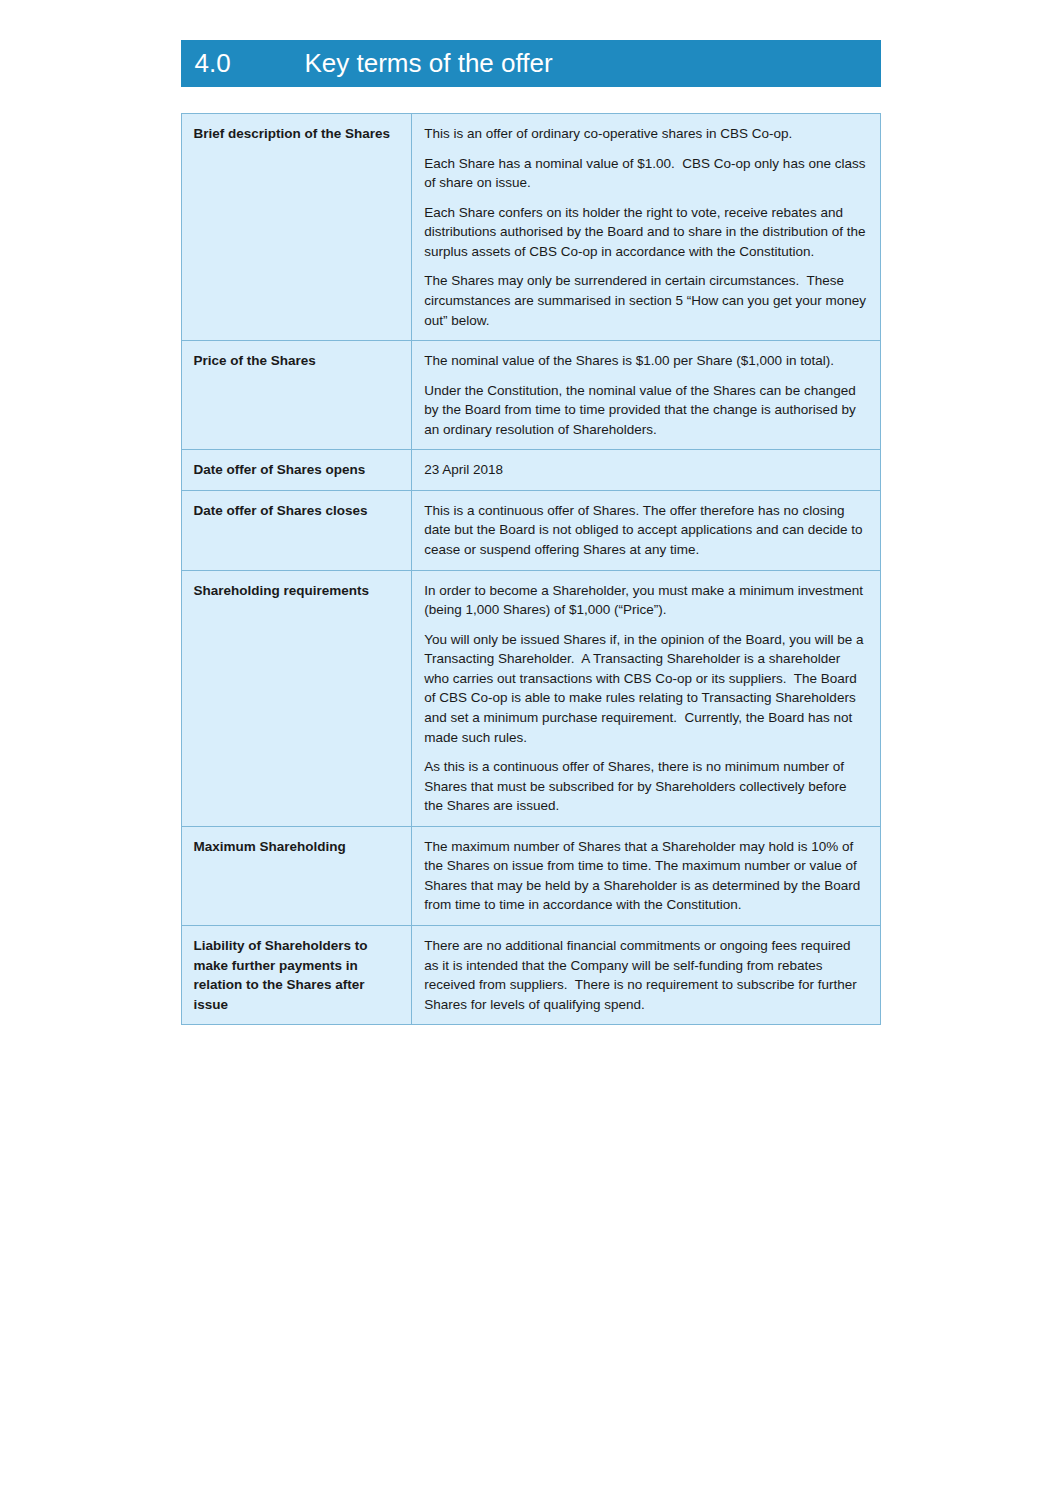4.0 Key terms of the offer
| Brief description of the Shares | This is an offer of ordinary co-operative shares in CBS Co-op. Each Share has a nominal value of $1.00. CBS Co-op only has one class of share on issue. Each Share confers on its holder the right to vote, receive rebates and distributions authorised by the Board and to share in the distribution of the surplus assets of CBS Co-op in accordance with the Constitution. The Shares may only be surrendered in certain circumstances. These circumstances are summarised in section 5 “How can you get your money out” below. |
| Price of the Shares | The nominal value of the Shares is $1.00 per Share ($1,000 in total). Under the Constitution, the nominal value of the Shares can be changed by the Board from time to time provided that the change is authorised by an ordinary resolution of Shareholders. |
| Date offer of Shares opens | 23 April 2018 |
| Date offer of Shares closes | This is a continuous offer of Shares. The offer therefore has no closing date but the Board is not obliged to accept applications and can decide to cease or suspend offering Shares at any time. |
| Shareholding requirements | In order to become a Shareholder, you must make a minimum investment (being 1,000 Shares) of $1,000 (“Price”). You will only be issued Shares if, in the opinion of the Board, you will be a Transacting Shareholder. A Transacting Shareholder is a shareholder who carries out transactions with CBS Co-op or its suppliers. The Board of CBS Co-op is able to make rules relating to Transacting Shareholders and set a minimum purchase requirement. Currently, the Board has not made such rules. As this is a continuous offer of Shares, there is no minimum number of Shares that must be subscribed for by Shareholders collectively before the Shares are issued. |
| Maximum Shareholding | The maximum number of Shares that a Shareholder may hold is 10% of the Shares on issue from time to time. The maximum number or value of Shares that may be held by a Shareholder is as determined by the Board from time to time in accordance with the Constitution. |
| Liability of Shareholders to make further payments in relation to the Shares after issue | There are no additional financial commitments or ongoing fees required as it is intended that the Company will be self-funding from rebates received from suppliers. There is no requirement to subscribe for further Shares for levels of qualifying spend. |